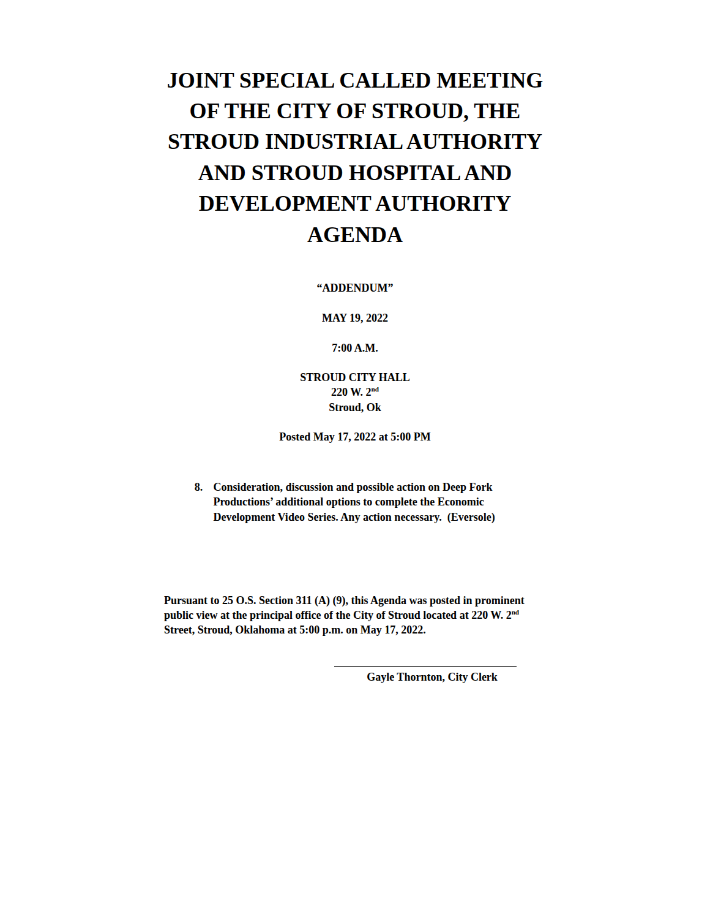JOINT SPECIAL CALLED MEETING OF THE CITY OF STROUD, THE
STROUD INDUSTRIAL AUTHORITY AND STROUD HOSPITAL AND
DEVELOPMENT AUTHORITY AGENDA
“ADDENDUM”
MAY 19, 2022
7:00 A.M.
STROUD CITY HALL 220 W. 2nd Stroud, Ok
Posted May 17, 2022 at 5:00 PM
8. Consideration, discussion and possible action on Deep Fork Productions’ additional options to complete the Economic Development Video Series. Any action necessary. (Eversole)
Pursuant to 25 O.S. Section 311 (A) (9), this Agenda was posted in prominent public view at the principal office of the City of Stroud located at 220 W. 2nd Street, Stroud, Oklahoma at 5:00 p.m. on May 17, 2022.
Gayle Thornton, City Clerk